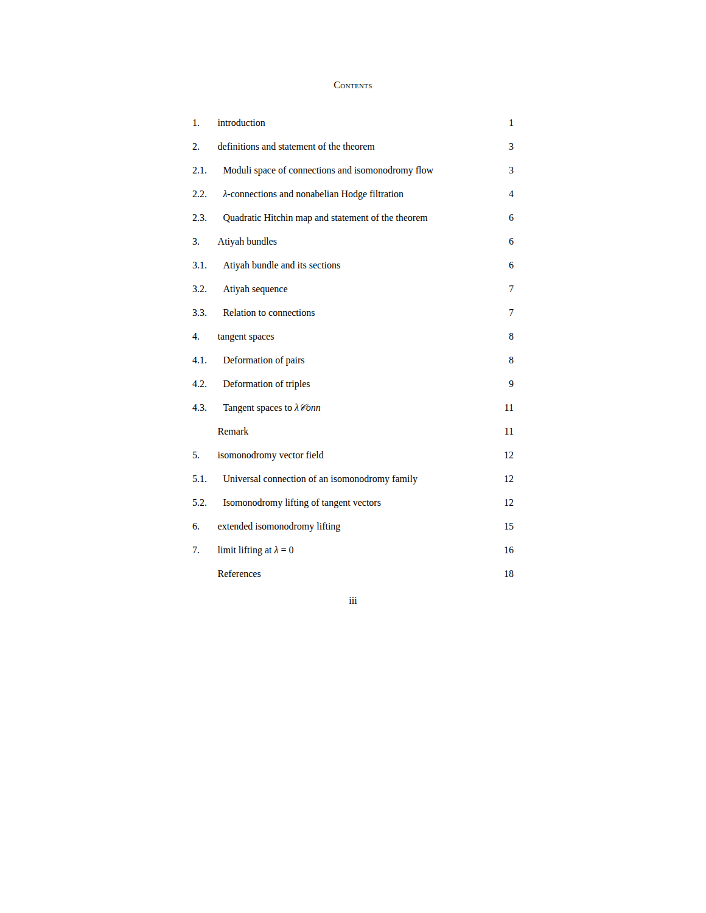Contents
| 1. | introduction | 1 |
| 2. | definitions and statement of the theorem | 3 |
| 2.1. | Moduli space of connections and isomonodromy flow | 3 |
| 2.2. | λ -connections and nonabelian Hodge filtration | 4 |
| 2.3. | Quadratic Hitchin map and statement of the theorem | 6 |
| 3. | Atiyah bundles | 6 |
| 3.1. | Atiyah bundle and its sections | 6 |
| 3.2. | Atiyah sequence | 7 |
| 3.3. | Relation to connections | 7 |
| 4. | tangent spaces | 8 |
| 4.1. | Deformation of pairs | 8 |
| 4.2. | Deformation of triples | 9 |
| 4.3. | Tangent spaces to λ 𝒞onn | 11 |
| | Remark | 11 |
| 5. | isomonodromy vector field | 12 |
| 5.1. | Universal connection of an isomonodromy family | 12 |
| 5.2. | Isomonodromy lifting of tangent vectors | 12 |
| 6. | extended isomonodromy lifting | 15 |
| 7. | limit lifting at λ = 0 | 16 |
| | References | 18 |
iii